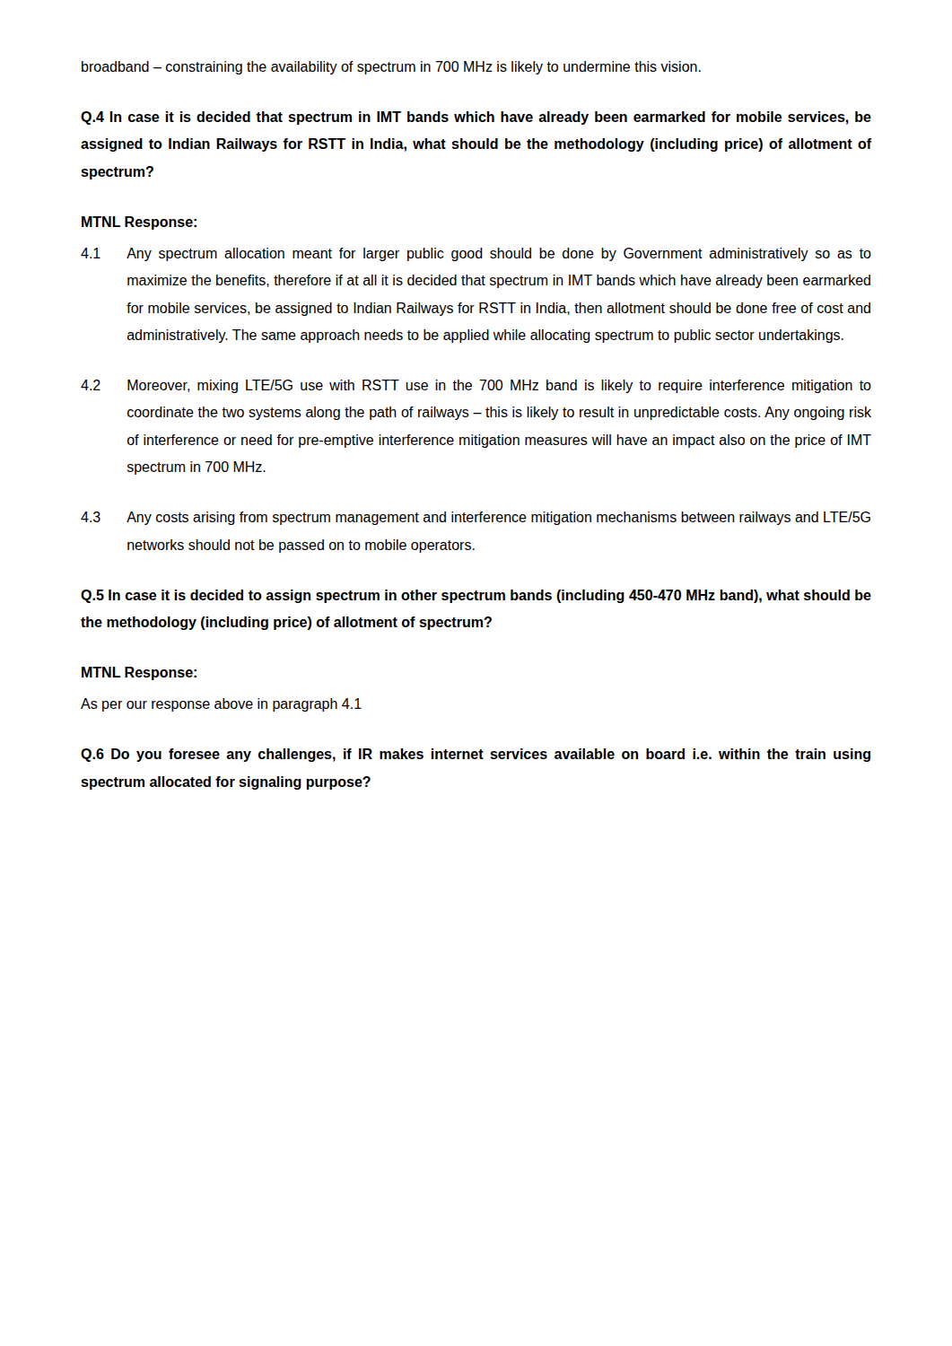broadband – constraining the availability of spectrum in 700 MHz is likely to undermine this vision.
Q.4 In case it is decided that spectrum in IMT bands which have already been earmarked for mobile services, be assigned to Indian Railways for RSTT in India, what should be the methodology (including price) of allotment of spectrum?
MTNL Response:
4.1
Any spectrum allocation meant for larger public good should be done by Government administratively so as to maximize the benefits, therefore if at all it is decided that spectrum in IMT bands which have already been earmarked for mobile services, be assigned to Indian Railways for RSTT in India, then allotment should be done free of cost and administratively. The same approach needs to be applied while allocating spectrum to public sector undertakings.
4.2
Moreover, mixing LTE/5G use with RSTT use in the 700 MHz band is likely to require interference mitigation to coordinate the two systems along the path of railways – this is likely to result in unpredictable costs. Any ongoing risk of interference or need for pre-emptive interference mitigation measures will have an impact also on the price of IMT spectrum in 700 MHz.
4.3
Any costs arising from spectrum management and interference mitigation mechanisms between railways and LTE/5G networks should not be passed on to mobile operators.
Q.5 In case it is decided to assign spectrum in other spectrum bands (including 450-470 MHz band), what should be the methodology (including price) of allotment of spectrum?
MTNL Response:
As per our response above in paragraph 4.1
Q.6 Do you foresee any challenges, if IR makes internet services available on board i.e. within the train using spectrum allocated for signaling purpose?